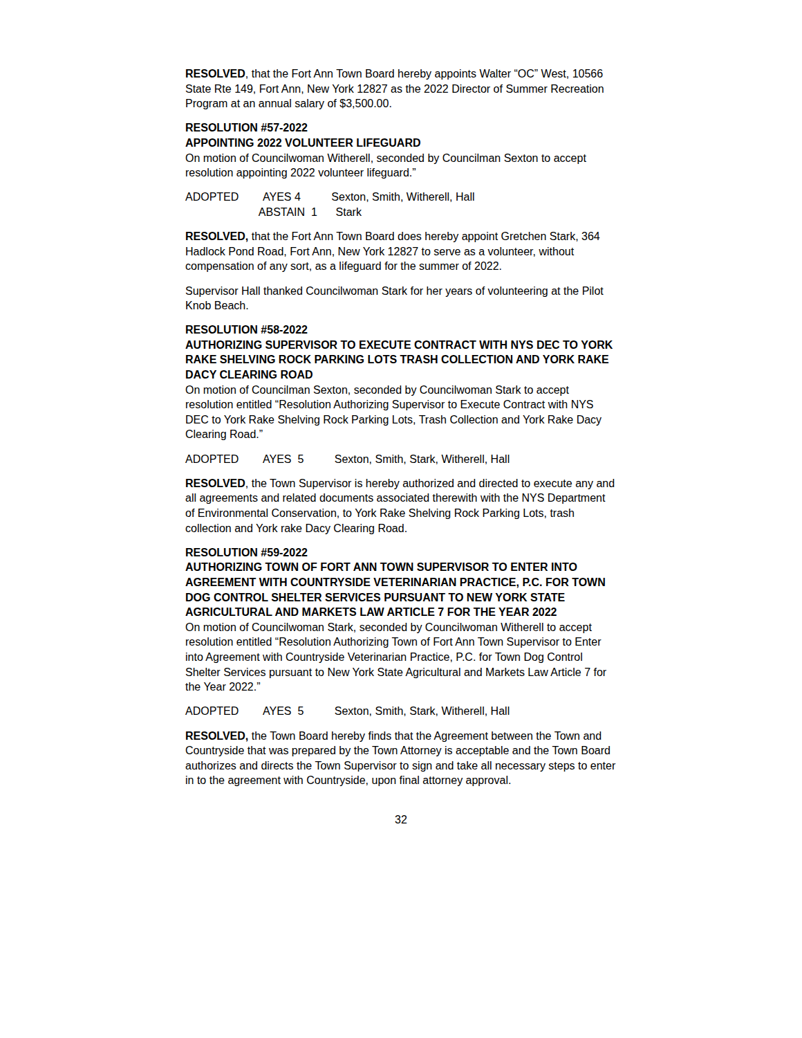RESOLVED, that the Fort Ann Town Board hereby appoints Walter “OC” West, 10566 State Rte 149, Fort Ann, New York 12827 as the 2022 Director of Summer Recreation Program at an annual salary of $3,500.00.
RESOLUTION #57-2022
APPOINTING 2022 VOLUNTEER LIFEGUARD
On motion of Councilwoman Witherell, seconded by Councilman Sexton to accept resolution appointing 2022 volunteer lifeguard.”
ADOPTED AYES 4 Sexton, Smith, Witherell, Hall ABSTAIN 1 Stark
RESOLVED, that the Fort Ann Town Board does hereby appoint Gretchen Stark, 364 Hadlock Pond Road, Fort Ann, New York 12827 to serve as a volunteer, without compensation of any sort, as a lifeguard for the summer of 2022.
Supervisor Hall thanked Councilwoman Stark for her years of volunteering at the Pilot Knob Beach.
RESOLUTION #58-2022
AUTHORIZING SUPERVISOR TO EXECUTE CONTRACT WITH NYS DEC TO YORK RAKE SHELVING ROCK PARKING LOTS TRASH COLLECTION AND YORK RAKE DACY CLEARING ROAD
On motion of Councilman Sexton, seconded by Councilwoman Stark to accept resolution entitled “Resolution Authorizing Supervisor to Execute Contract with NYS DEC to York Rake Shelving Rock Parking Lots, Trash Collection and York Rake Dacy Clearing Road.”
ADOPTED AYES 5 Sexton, Smith, Stark, Witherell, Hall
RESOLVED, the Town Supervisor is hereby authorized and directed to execute any and all agreements and related documents associated therewith with the NYS Department of Environmental Conservation, to York Rake Shelving Rock Parking Lots, trash collection and York rake Dacy Clearing Road.
RESOLUTION #59-2022
AUTHORIZING TOWN OF FORT ANN TOWN SUPERVISOR TO ENTER INTO AGREEMENT WITH COUNTRYSIDE VETERINARIAN PRACTICE, P.C. FOR TOWN DOG CONTROL SHELTER SERVICES PURSUANT TO NEW YORK STATE AGRICULTURAL AND MARKETS LAW ARTICLE 7 FOR THE YEAR 2022
On motion of Councilwoman Stark, seconded by Councilwoman Witherell to accept resolution entitled “Resolution Authorizing Town of Fort Ann Town Supervisor to Enter into Agreement with Countryside Veterinarian Practice, P.C. for Town Dog Control Shelter Services pursuant to New York State Agricultural and Markets Law Article 7 for the Year 2022.”
ADOPTED AYES 5 Sexton, Smith, Stark, Witherell, Hall
RESOLVED, the Town Board hereby finds that the Agreement between the Town and Countryside that was prepared by the Town Attorney is acceptable and the Town Board authorizes and directs the Town Supervisor to sign and take all necessary steps to enter in to the agreement with Countryside, upon final attorney approval.
32